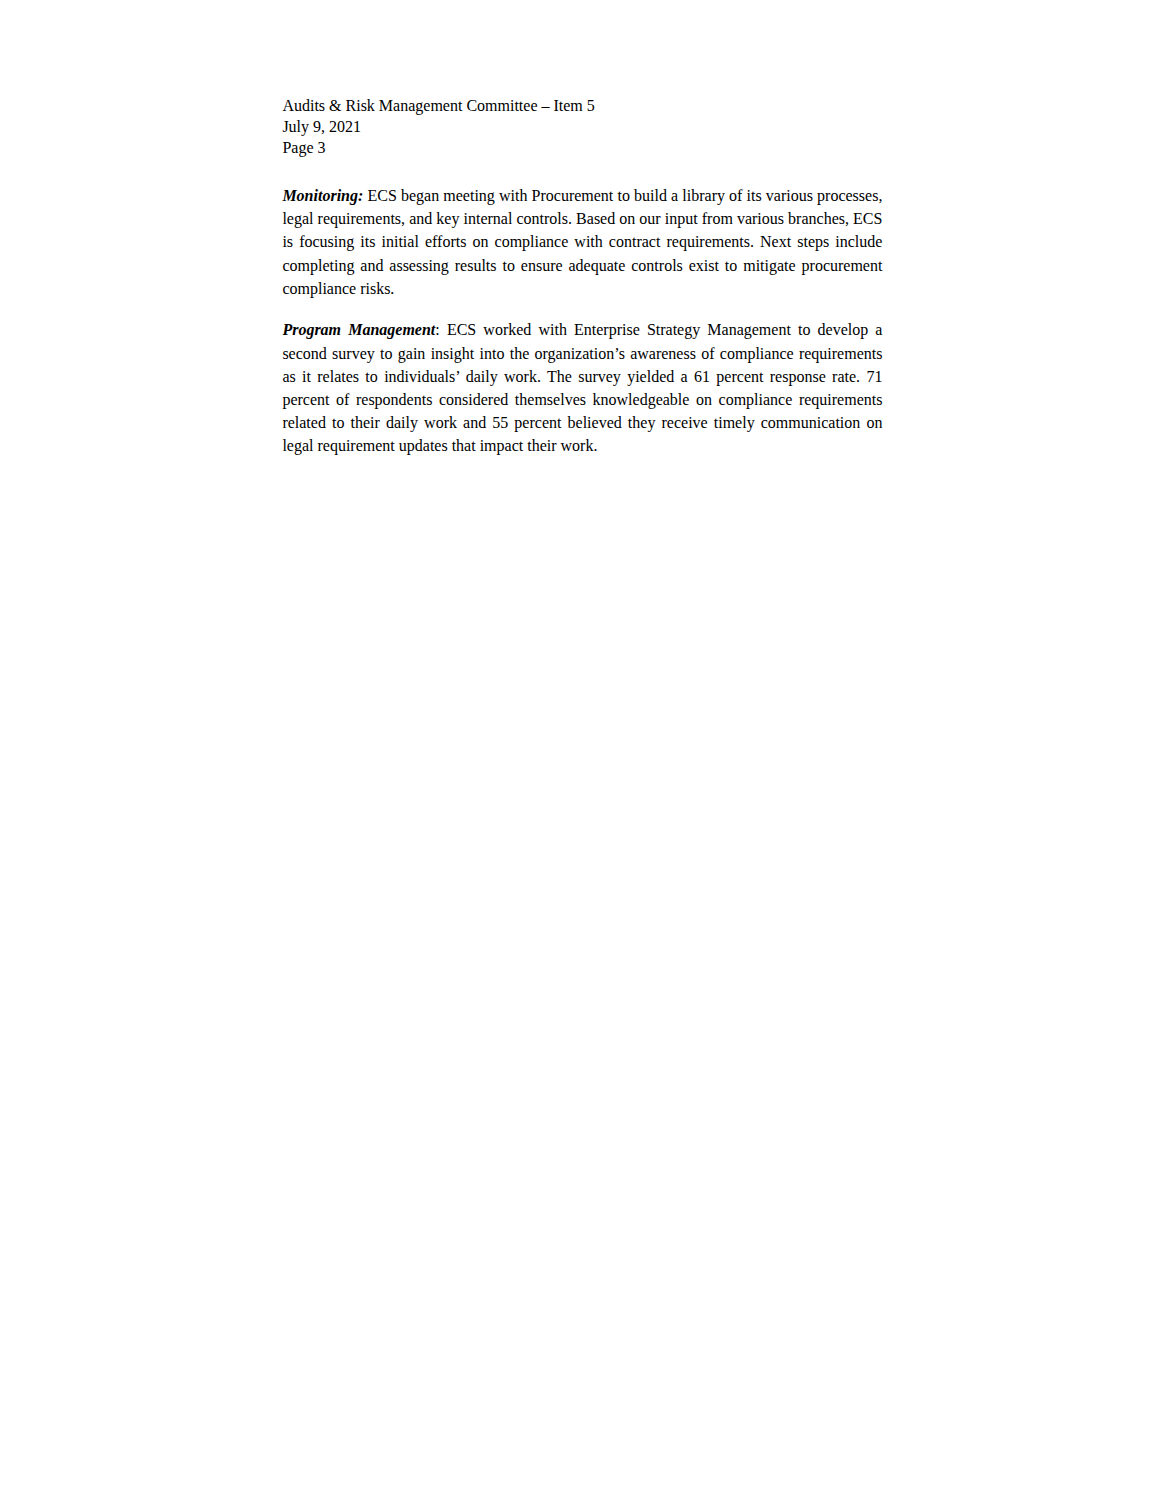Audits & Risk Management Committee – Item 5
July 9, 2021
Page 3
Monitoring: ECS began meeting with Procurement to build a library of its various processes, legal requirements, and key internal controls. Based on our input from various branches, ECS is focusing its initial efforts on compliance with contract requirements. Next steps include completing and assessing results to ensure adequate controls exist to mitigate procurement compliance risks.
Program Management: ECS worked with Enterprise Strategy Management to develop a second survey to gain insight into the organization’s awareness of compliance requirements as it relates to individuals’ daily work. The survey yielded a 61 percent response rate. 71 percent of respondents considered themselves knowledgeable on compliance requirements related to their daily work and 55 percent believed they receive timely communication on legal requirement updates that impact their work.